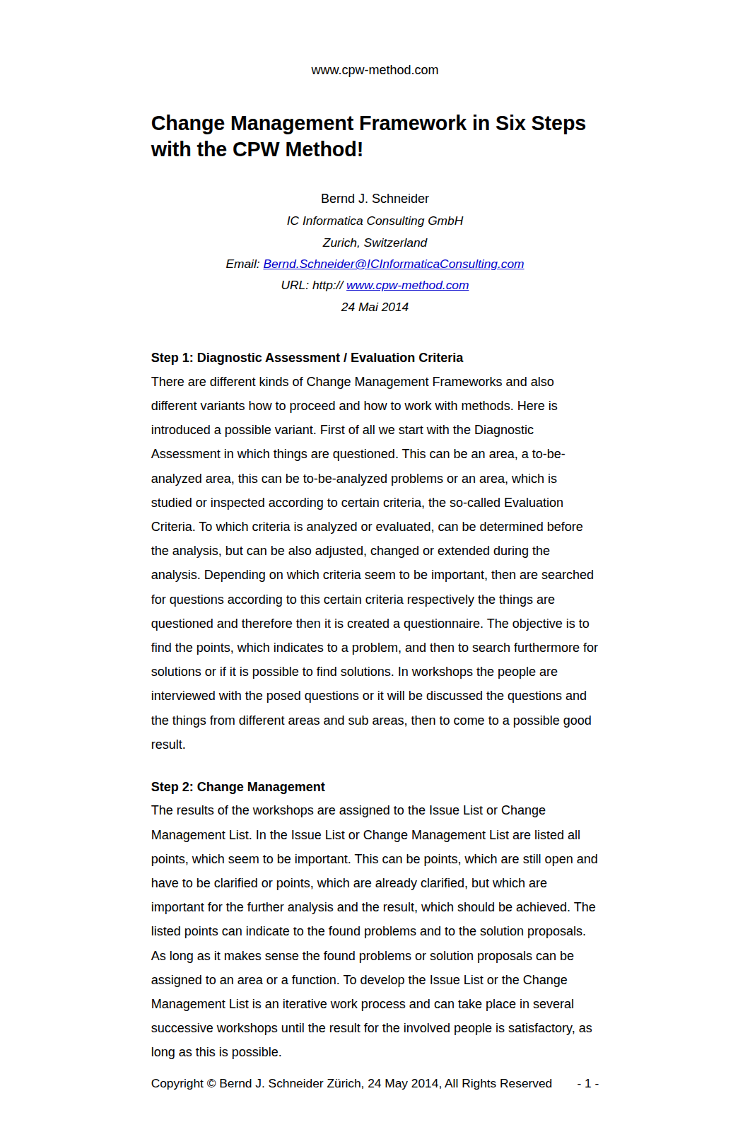www.cpw-method.com
Change Management Framework in Six Steps with the CPW Method!
Bernd J. Schneider
IC Informatica Consulting GmbH
Zurich, Switzerland
Email: Bernd.Schneider@ICInformaticaConsulting.com
URL: http:// www.cpw-method.com
24 Mai 2014
Step 1: Diagnostic Assessment / Evaluation Criteria
There are different kinds of Change Management Frameworks and also different variants how to proceed and how to work with methods. Here is introduced a possible variant. First of all we start with the Diagnostic Assessment in which things are questioned. This can be an area, a to-be-analyzed area, this can be to-be-analyzed problems or an area, which is studied or inspected according to certain criteria, the so-called Evaluation Criteria. To which criteria is analyzed or evaluated, can be determined before the analysis, but can be also adjusted, changed or extended during the analysis. Depending on which criteria seem to be important, then are searched for questions according to this certain criteria respectively the things are questioned and therefore then it is created a questionnaire. The objective is to find the points, which indicates to a problem, and then to search furthermore for solutions or if it is possible to find solutions. In workshops the people are interviewed with the posed questions or it will be discussed the questions and the things from different areas and sub areas, then to come to a possible good result.
Step 2: Change Management
The results of the workshops are assigned to the Issue List or Change Management List. In the Issue List or Change Management List are listed all points, which seem to be important. This can be points, which are still open and have to be clarified or points, which are already clarified, but which are important for the further analysis and the result, which should be achieved. The listed points can indicate to the found problems and to the solution proposals. As long as it makes sense the found problems or solution proposals can be assigned to an area or a function. To develop the Issue List or the Change Management List is an iterative work process and can take place in several successive workshops until the result for the involved people is satisfactory, as long as this is possible.
Copyright © Bernd J. Schneider Zürich, 24 May 2014, All Rights Reserved - 1 -